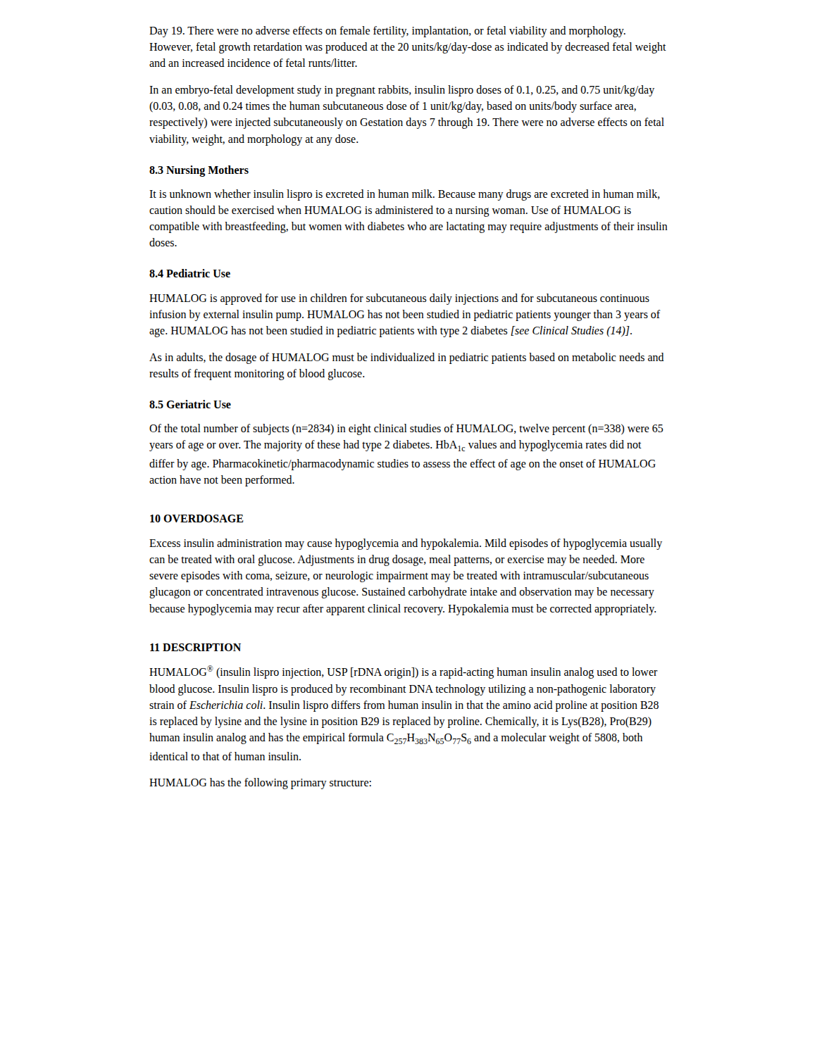Day 19. There were no adverse effects on female fertility, implantation, or fetal viability and morphology. However, fetal growth retardation was produced at the 20 units/kg/day-dose as indicated by decreased fetal weight and an increased incidence of fetal runts/litter.
In an embryo-fetal development study in pregnant rabbits, insulin lispro doses of 0.1, 0.25, and 0.75 unit/kg/day (0.03, 0.08, and 0.24 times the human subcutaneous dose of 1 unit/kg/day, based on units/body surface area, respectively) were injected subcutaneously on Gestation days 7 through 19. There were no adverse effects on fetal viability, weight, and morphology at any dose.
8.3 Nursing Mothers
It is unknown whether insulin lispro is excreted in human milk. Because many drugs are excreted in human milk, caution should be exercised when HUMALOG is administered to a nursing woman. Use of HUMALOG is compatible with breastfeeding, but women with diabetes who are lactating may require adjustments of their insulin doses.
8.4 Pediatric Use
HUMALOG is approved for use in children for subcutaneous daily injections and for subcutaneous continuous infusion by external insulin pump. HUMALOG has not been studied in pediatric patients younger than 3 years of age. HUMALOG has not been studied in pediatric patients with type 2 diabetes [see Clinical Studies (14)].
As in adults, the dosage of HUMALOG must be individualized in pediatric patients based on metabolic needs and results of frequent monitoring of blood glucose.
8.5 Geriatric Use
Of the total number of subjects (n=2834) in eight clinical studies of HUMALOG, twelve percent (n=338) were 65 years of age or over. The majority of these had type 2 diabetes. HbA1c values and hypoglycemia rates did not differ by age. Pharmacokinetic/pharmacodynamic studies to assess the effect of age on the onset of HUMALOG action have not been performed.
10 OVERDOSAGE
Excess insulin administration may cause hypoglycemia and hypokalemia. Mild episodes of hypoglycemia usually can be treated with oral glucose. Adjustments in drug dosage, meal patterns, or exercise may be needed. More severe episodes with coma, seizure, or neurologic impairment may be treated with intramuscular/subcutaneous glucagon or concentrated intravenous glucose. Sustained carbohydrate intake and observation may be necessary because hypoglycemia may recur after apparent clinical recovery. Hypokalemia must be corrected appropriately.
11 DESCRIPTION
HUMALOG® (insulin lispro injection, USP [rDNA origin]) is a rapid-acting human insulin analog used to lower blood glucose. Insulin lispro is produced by recombinant DNA technology utilizing a non-pathogenic laboratory strain of Escherichia coli. Insulin lispro differs from human insulin in that the amino acid proline at position B28 is replaced by lysine and the lysine in position B29 is replaced by proline. Chemically, it is Lys(B28), Pro(B29) human insulin analog and has the empirical formula C257H383N65O77S6 and a molecular weight of 5808, both identical to that of human insulin.
HUMALOG has the following primary structure: